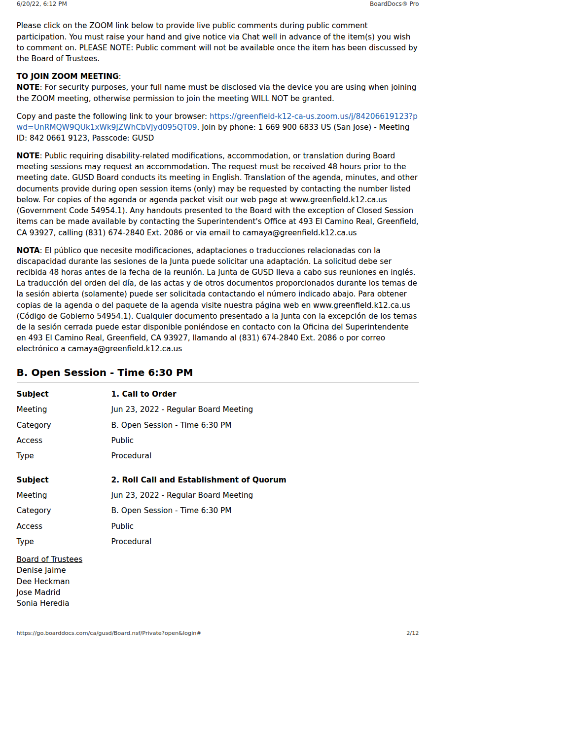6/20/22, 6:12 PM BoardDocs® Pro
Please click on the ZOOM link below to provide live public comments during public comment participation. You must raise your hand and give notice via Chat well in advance of the item(s) you wish to comment on. PLEASE NOTE: Public comment will not be available once the item has been discussed by the Board of Trustees.
TO JOIN ZOOM MEETING:
NOTE: For security purposes, your full name must be disclosed via the device you are using when joining the ZOOM meeting, otherwise permission to join the meeting WILL NOT be granted.
Copy and paste the following link to your browser: https://greenfield-k12-ca-us.zoom.us/j/84206619123?pwd=UnRMQW9QUk1xWk9JZWhCbVJyd095QT09. Join by phone: 1 669 900 6833 US (San Jose) - Meeting ID: 842 0661 9123, Passcode: GUSD
NOTE: Public requiring disability-related modifications, accommodation, or translation during Board meeting sessions may request an accommodation. The request must be received 48 hours prior to the meeting date. GUSD Board conducts its meeting in English. Translation of the agenda, minutes, and other documents provide during open session items (only) may be requested by contacting the number listed below. For copies of the agenda or agenda packet visit our web page at www.greenfield.k12.ca.us (Government Code 54954.1). Any handouts presented to the Board with the exception of Closed Session items can be made available by contacting the Superintendent's Office at 493 El Camino Real, Greenfield, CA 93927, calling (831) 674-2840 Ext. 2086 or via email to camaya@greenfield.k12.ca.us
NOTA: El público que necesite modificaciones, adaptaciones o traducciones relacionadas con la discapacidad durante las sesiones de la Junta puede solicitar una adaptación. La solicitud debe ser recibida 48 horas antes de la fecha de la reunión. La Junta de GUSD lleva a cabo sus reuniones en inglés. La traducción del orden del día, de las actas y de otros documentos proporcionados durante los temas de la sesión abierta (solamente) puede ser solicitada contactando el número indicado abajo. Para obtener copias de la agenda o del paquete de la agenda visite nuestra página web en www.greenfield.k12.ca.us (Código de Gobierno 54954.1). Cualquier documento presentado a la Junta con la excepción de los temas de la sesión cerrada puede estar disponible poniéndose en contacto con la Oficina del Superintendente en 493 El Camino Real, Greenfield, CA 93927, llamando al (831) 674-2840 Ext. 2086 o por correo electrónico a camaya@greenfield.k12.ca.us
B. Open Session - Time 6:30 PM
| Subject | 1. Call to Order |
| Meeting | Jun 23, 2022 - Regular Board Meeting |
| Category | B. Open Session - Time 6:30 PM |
| Access | Public |
| Type | Procedural |
| Subject | 2. Roll Call and Establishment of Quorum |
| Meeting | Jun 23, 2022 - Regular Board Meeting |
| Category | B. Open Session - Time 6:30 PM |
| Access | Public |
| Type | Procedural |
Board of Trustees
Denise Jaime
Dee Heckman
Jose Madrid
Sonia Heredia
https://go.boarddocs.com/ca/gusd/Board.nsf/Private?open&login# 2/12